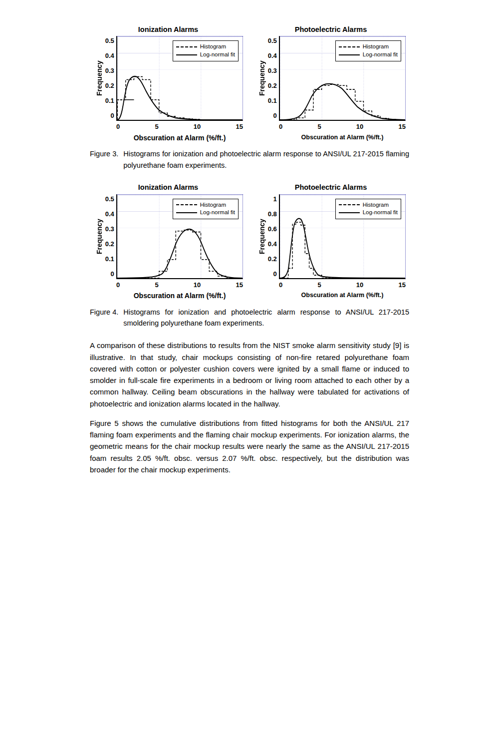Ionization Alarms
Frequency
0.50.40.30.20.10
Histogram
Log-normal fit
051015
Obscuration at Alarm (%/ft.)
Photoelectric Alarms
Frequency
0.50.40.30.20.10
Histogram
Log-normal fit
051015
Obscuration at Alarm (%/ft.)
Figure 3.
Histograms for ionization and photoelectric alarm response to ANSI/UL 217-2015 flaming polyurethane foam experiments.
Ionization Alarms
Frequency
0.50.40.30.20.10
Histogram
Log-normal fit
051015
Obscuration at Alarm (%/ft.)
Photoelectric Alarms
Frequency
10.80.60.40.20
Histogram
Log-normal fit
051015
Obscuration at Alarm (%/ft.)
Figure 4.
Histograms for ionization and photoelectric alarm response to ANSI/UL 217-2015 smoldering polyurethane foam experiments.
A comparison of these distributions to results from the NIST smoke alarm sensitivity study [9] is illustrative. In that study, chair mockups consisting of non-fire retared polyurethane foam covered with cotton or polyester cushion covers were ignited by a small flame or induced to smolder in full-scale fire experiments in a bedroom or living room attached to each other by a common hallway. Ceiling beam obscurations in the hallway were tabulated for activations of photoelectric and ionization alarms located in the hallway.
Figure 5 shows the cumulative distributions from fitted histograms for both the ANSI/UL 217 flaming foam experiments and the flaming chair mockup experiments. For ionization alarms, the geometric means for the chair mockup results were nearly the same as the ANSI/UL 217-2015 foam results 2.05 %/ft. obsc. versus 2.07 %/ft. obsc. respectively, but the distribution was broader for the chair mockup experiments.